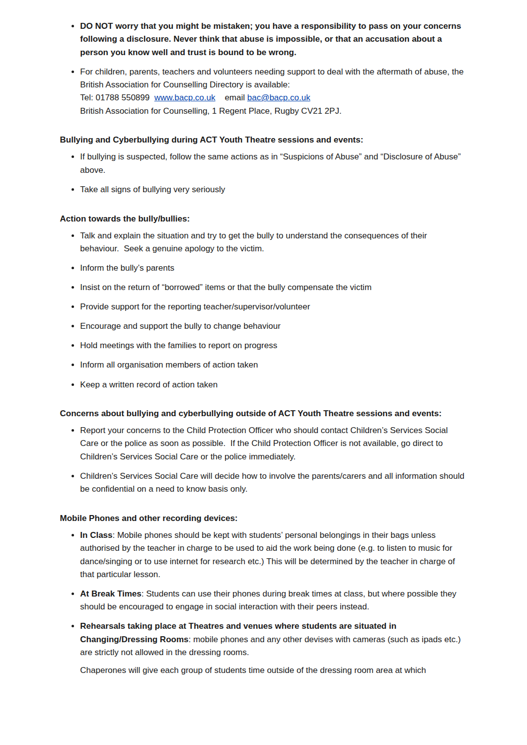DO NOT worry that you might be mistaken; you have a responsibility to pass on your concerns following a disclosure. Never think that abuse is impossible, or that an accusation about a person you know well and trust is bound to be wrong.
For children, parents, teachers and volunteers needing support to deal with the aftermath of abuse, the British Association for Counselling Directory is available:
Tel: 01788 550899 www.bacp.co.uk email bac@bacp.co.uk
British Association for Counselling, 1 Regent Place, Rugby CV21 2PJ.
Bullying and Cyberbullying during ACT Youth Theatre sessions and events:
If bullying is suspected, follow the same actions as in “Suspicions of Abuse” and “Disclosure of Abuse” above.
Take all signs of bullying very seriously
Action towards the bully/bullies:
Talk and explain the situation and try to get the bully to understand the consequences of their behaviour. Seek a genuine apology to the victim.
Inform the bully’s parents
Insist on the return of “borrowed” items or that the bully compensate the victim
Provide support for the reporting teacher/supervisor/volunteer
Encourage and support the bully to change behaviour
Hold meetings with the families to report on progress
Inform all organisation members of action taken
Keep a written record of action taken
Concerns about bullying and cyberbullying outside of ACT Youth Theatre sessions and events:
Report your concerns to the Child Protection Officer who should contact Children’s Services Social Care or the police as soon as possible. If the Child Protection Officer is not available, go direct to Children’s Services Social Care or the police immediately.
Children’s Services Social Care will decide how to involve the parents/carers and all information should be confidential on a need to know basis only.
Mobile Phones and other recording devices:
In Class: Mobile phones should be kept with students’ personal belongings in their bags unless authorised by the teacher in charge to be used to aid the work being done (e.g. to listen to music for dance/singing or to use internet for research etc.) This will be determined by the teacher in charge of that particular lesson.
At Break Times: Students can use their phones during break times at class, but where possible they should be encouraged to engage in social interaction with their peers instead.
Rehearsals taking place at Theatres and venues where students are situated in Changing/Dressing Rooms: mobile phones and any other devises with cameras (such as ipads etc.) are strictly not allowed in the dressing rooms.
Chaperones will give each group of students time outside of the dressing room area at which